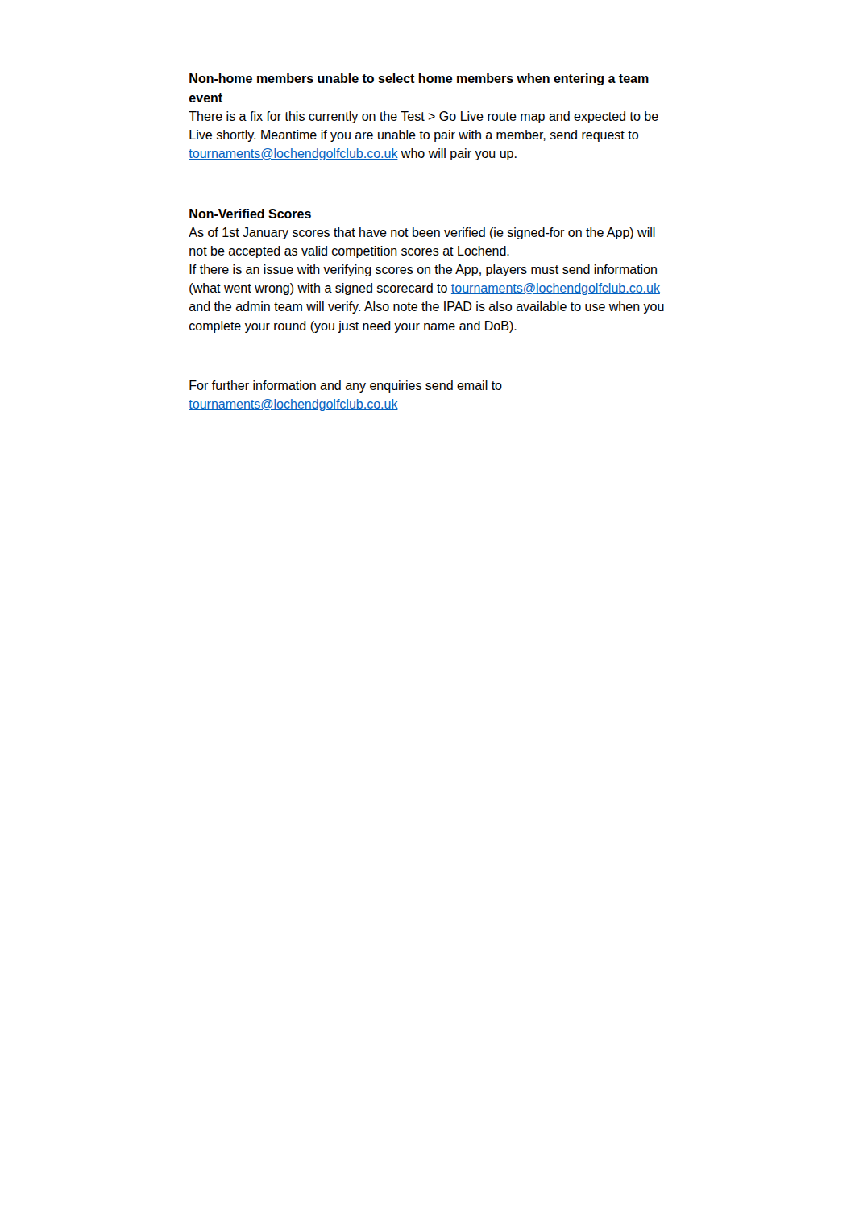Non-home members unable to select home members when entering a team event
There is a fix for this currently on the Test > Go Live route map and expected to be Live shortly. Meantime if you are unable to pair with a member, send request to tournaments@lochendgolfclub.co.uk who will pair you up.
Non-Verified Scores
As of 1st January scores that have not been verified (ie signed-for on the App) will not be accepted as valid competition scores at Lochend.
If there is an issue with verifying scores on the App, players must send information (what went wrong) with a signed scorecard to tournaments@lochendgolfclub.co.uk and the admin team will verify. Also note the IPAD is also available to use when you complete your round (you just need your name and DoB).
For further information and any enquiries send email to tournaments@lochendgolfclub.co.uk